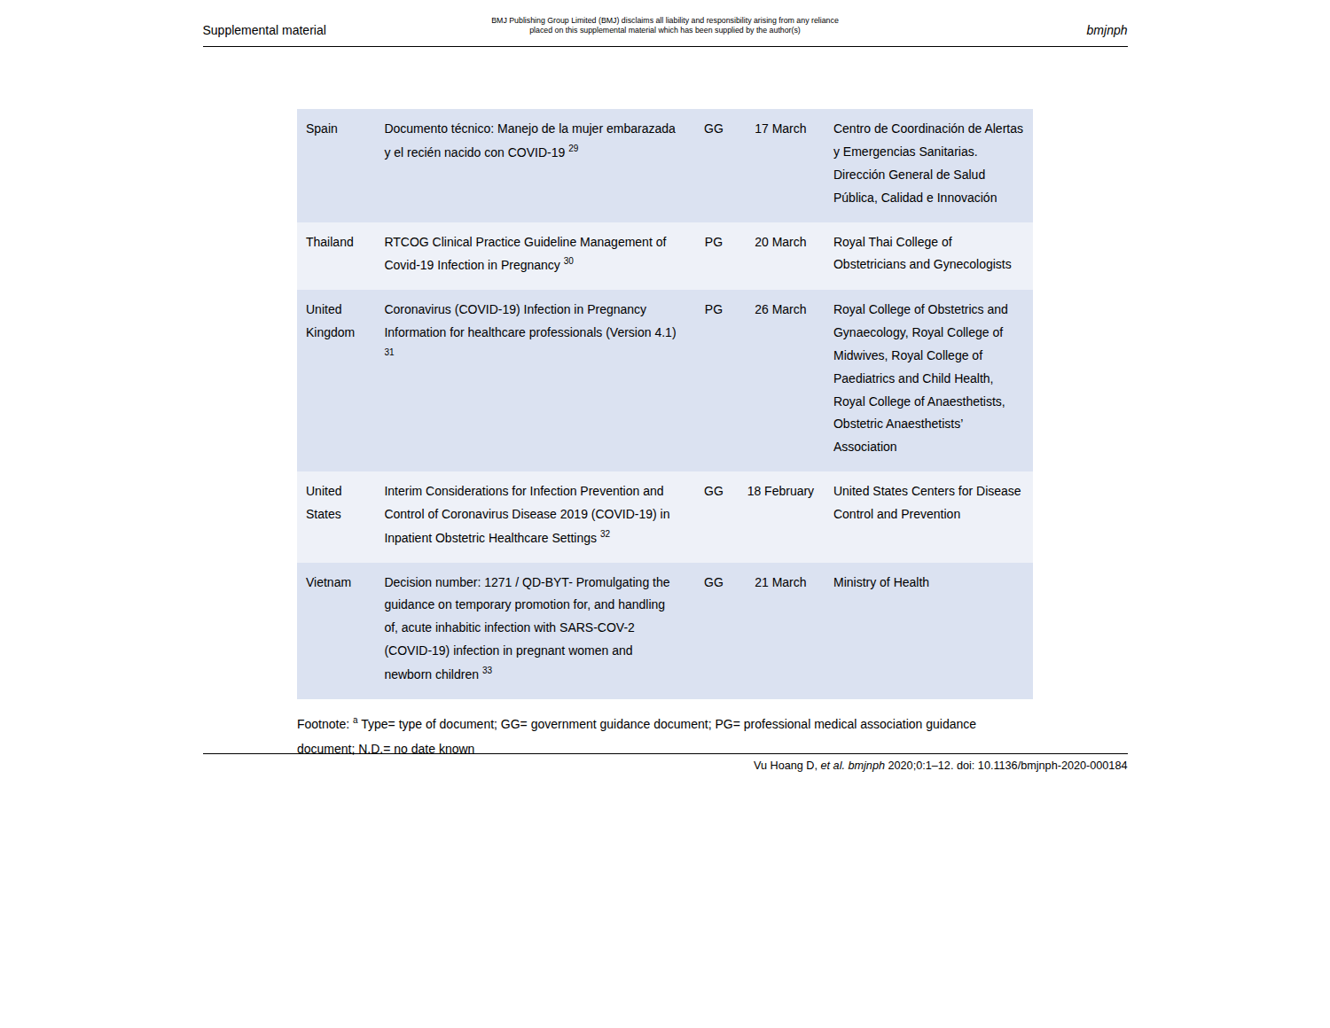Supplemental material
BMJ Publishing Group Limited (BMJ) disclaims all liability and responsibility arising from any reliance
placed on this supplemental material which has been supplied by the author(s)
bmjnph
| Spain | Documento técnico: Manejo de la mujer embarazada y el recién nacido con COVID-19 29 | GG | 17 March | Centro de Coordinación de Alertas y Emergencias Sanitarias. Dirección General de Salud Pública, Calidad e Innovación |
| Thailand | RTCOG Clinical Practice Guideline Management of Covid-19 Infection in Pregnancy 30 | PG | 20 March | Royal Thai College of Obstetricians and Gynecologists |
| United Kingdom | Coronavirus (COVID-19) Infection in Pregnancy Information for healthcare professionals (Version 4.1) 31 | PG | 26 March | Royal College of Obstetrics and Gynaecology, Royal College of Midwives, Royal College of Paediatrics and Child Health, Royal College of Anaesthetists, Obstetric Anaesthetists’ Association |
| United States | Interim Considerations for Infection Prevention and Control of Coronavirus Disease 2019 (COVID-19) in Inpatient Obstetric Healthcare Settings 32 | GG | 18 February | United States Centers for Disease Control and Prevention |
| Vietnam | Decision number: 1271 / QD-BYT- Promulgating the guidance on temporary promotion for, and handling of, acute inhabitic infection with SARS-COV-2 (COVID-19) infection in pregnant women and newborn children 33 | GG | 21 March | Ministry of Health |
Footnote: a Type= type of document; GG= government guidance document; PG= professional medical association guidance document; N.D.= no date known
Vu Hoang D, et al. bmjnph 2020;0:1–12. doi: 10.1136/bmjnph-2020-000184